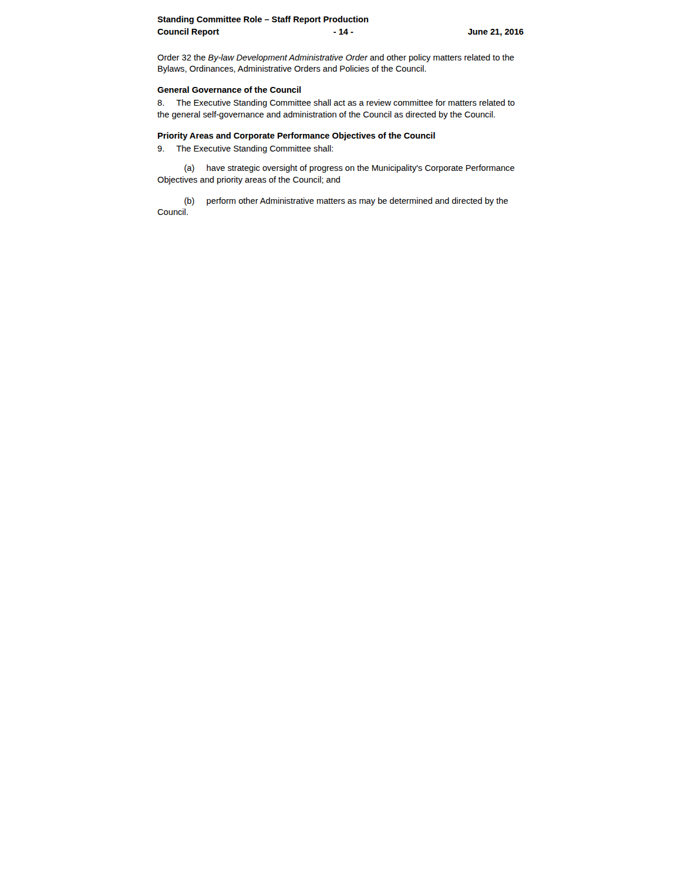Standing Committee Role – Staff Report Production
Council Report - 14 - June 21, 2016
Order 32 the By-law Development Administrative Order and other policy matters related to the Bylaws, Ordinances, Administrative Orders and Policies of the Council.
General Governance of the Council
8. The Executive Standing Committee shall act as a review committee for matters related to the general self-governance and administration of the Council as directed by the Council.
Priority Areas and Corporate Performance Objectives of the Council
9. The Executive Standing Committee shall:
(a) have strategic oversight of progress on the Municipality's Corporate Performance Objectives and priority areas of the Council; and
(b) perform other Administrative matters as may be determined and directed by the Council.